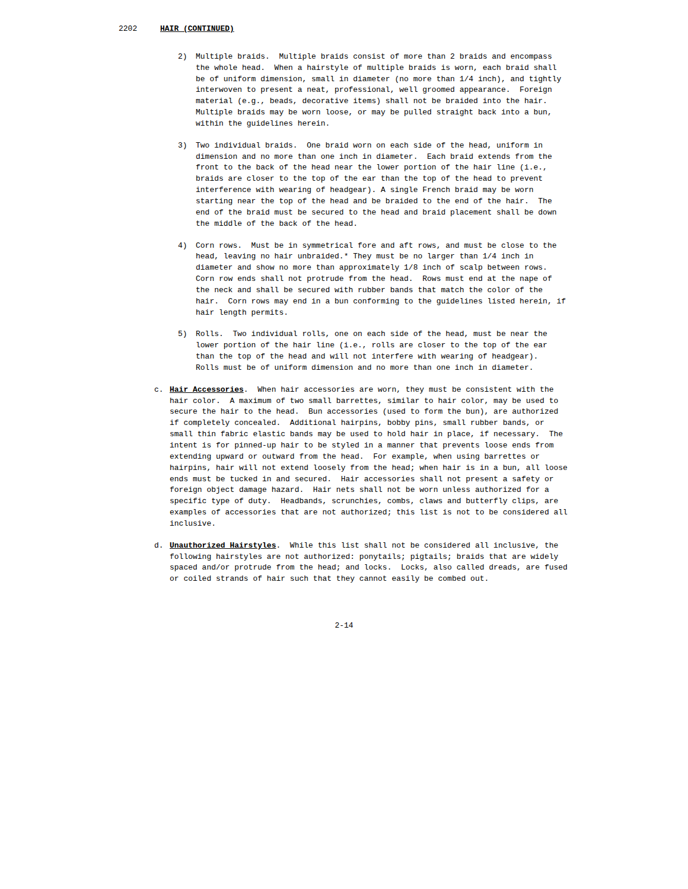2202 HAIR (CONTINUED)
2)
Multiple braids. Multiple braids consist of more than 2 braids and encompass the whole head. When a hairstyle of multiple braids is worn, each braid shall be of uniform dimension, small in diameter (no more than 1/4 inch), and tightly interwoven to present a neat, professional, well groomed appearance. Foreign material (e.g., beads, decorative items) shall not be braided into the hair. Multiple braids may be worn loose, or may be pulled straight back into a bun, within the guidelines herein.
3)
Two individual braids. One braid worn on each side of the head, uniform in dimension and no more than one inch in diameter. Each braid extends from the front to the back of the head near the lower portion of the hair line (i.e., braids are closer to the top of the ear than the top of the head to prevent interference with wearing of headgear). A single French braid may be worn starting near the top of the head and be braided to the end of the hair. The end of the braid must be secured to the head and braid placement shall be down the middle of the back of the head.
4)
Corn rows. Must be in symmetrical fore and aft rows, and must be close to the head, leaving no hair unbraided.* They must be no larger than 1/4 inch in diameter and show no more than approximately 1/8 inch of scalp between rows. Corn row ends shall not protrude from the head. Rows must end at the nape of the neck and shall be secured with rubber bands that match the color of the hair. Corn rows may end in a bun conforming to the guidelines listed herein, if hair length permits.
5)
Rolls. Two individual rolls, one on each side of the head, must be near the lower portion of the hair line (i.e., rolls are closer to the top of the ear than the top of the head and will not interfere with wearing of headgear). Rolls must be of uniform dimension and no more than one inch in diameter.
c.
Hair Accessories. When hair accessories are worn, they must be consistent with the hair color. A maximum of two small barrettes, similar to hair color, may be used to secure the hair to the head. Bun accessories (used to form the bun), are authorized if completely concealed. Additional hairpins, bobby pins, small rubber bands, or small thin fabric elastic bands may be used to hold hair in place, if necessary. The intent is for pinned-up hair to be styled in a manner that prevents loose ends from extending upward or outward from the head. For example, when using barrettes or hairpins, hair will not extend loosely from the head; when hair is in a bun, all loose ends must be tucked in and secured. Hair accessories shall not present a safety or foreign object damage hazard. Hair nets shall not be worn unless authorized for a specific type of duty. Headbands, scrunchies, combs, claws and butterfly clips, are examples of accessories that are not authorized; this list is not to be considered all inclusive.
d.
Unauthorized Hairstyles. While this list shall not be considered all inclusive, the following hairstyles are not authorized: ponytails; pigtails; braids that are widely spaced and/or protrude from the head; and locks. Locks, also called dreads, are fused or coiled strands of hair such that they cannot easily be combed out.
2-14